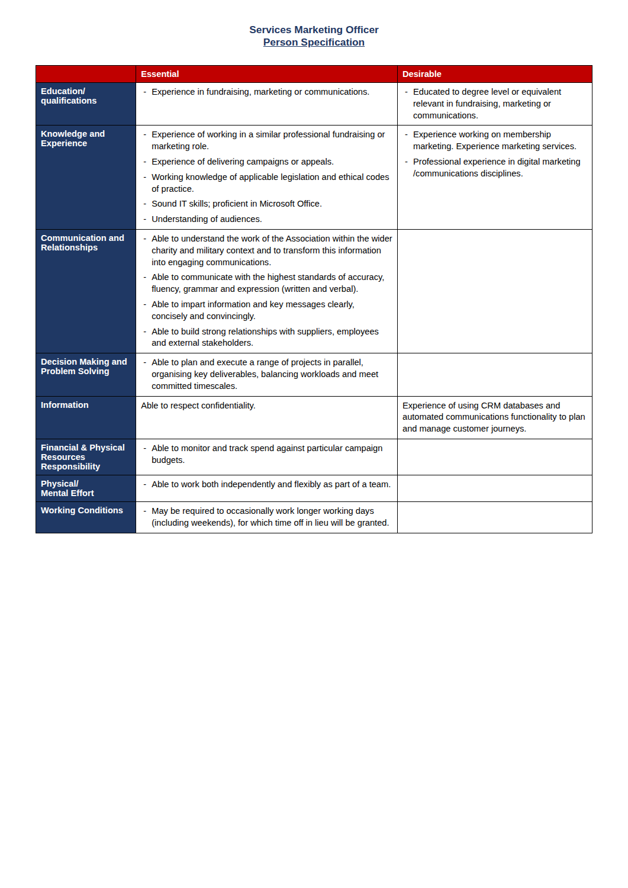Services Marketing Officer
Person Specification
| | Essential | Desirable |
| --- | --- | --- |
| Education/ qualifications | Experience in fundraising, marketing or communications. | Educated to degree level or equivalent relevant in fundraising, marketing or communications. |
| Knowledge and Experience | Experience of working in a similar professional fundraising or marketing role. Experience of delivering campaigns or appeals. Working knowledge of applicable legislation and ethical codes of practice. Sound IT skills; proficient in Microsoft Office. Understanding of audiences. | Experience working on membership marketing. Experience marketing services. Professional experience in digital marketing /communications disciplines. |
| Communication and Relationships | Able to understand the work of the Association within the wider charity and military context and to transform this information into engaging communications. Able to communicate with the highest standards of accuracy, fluency, grammar and expression (written and verbal). Able to impart information and key messages clearly, concisely and convincingly. Able to build strong relationships with suppliers, employees and external stakeholders. | |
| Decision Making and Problem Solving | Able to plan and execute a range of projects in parallel, organising key deliverables, balancing workloads and meet committed timescales. | |
| Information | Able to respect confidentiality. | Experience of using CRM databases and automated communications functionality to plan and manage customer journeys. |
| Financial & Physical Resources Responsibility | Able to monitor and track spend against particular campaign budgets. | |
| Physical/ Mental Effort | Able to work both independently and flexibly as part of a team. | |
| Working Conditions | May be required to occasionally work longer working days (including weekends), for which time off in lieu will be granted. | |